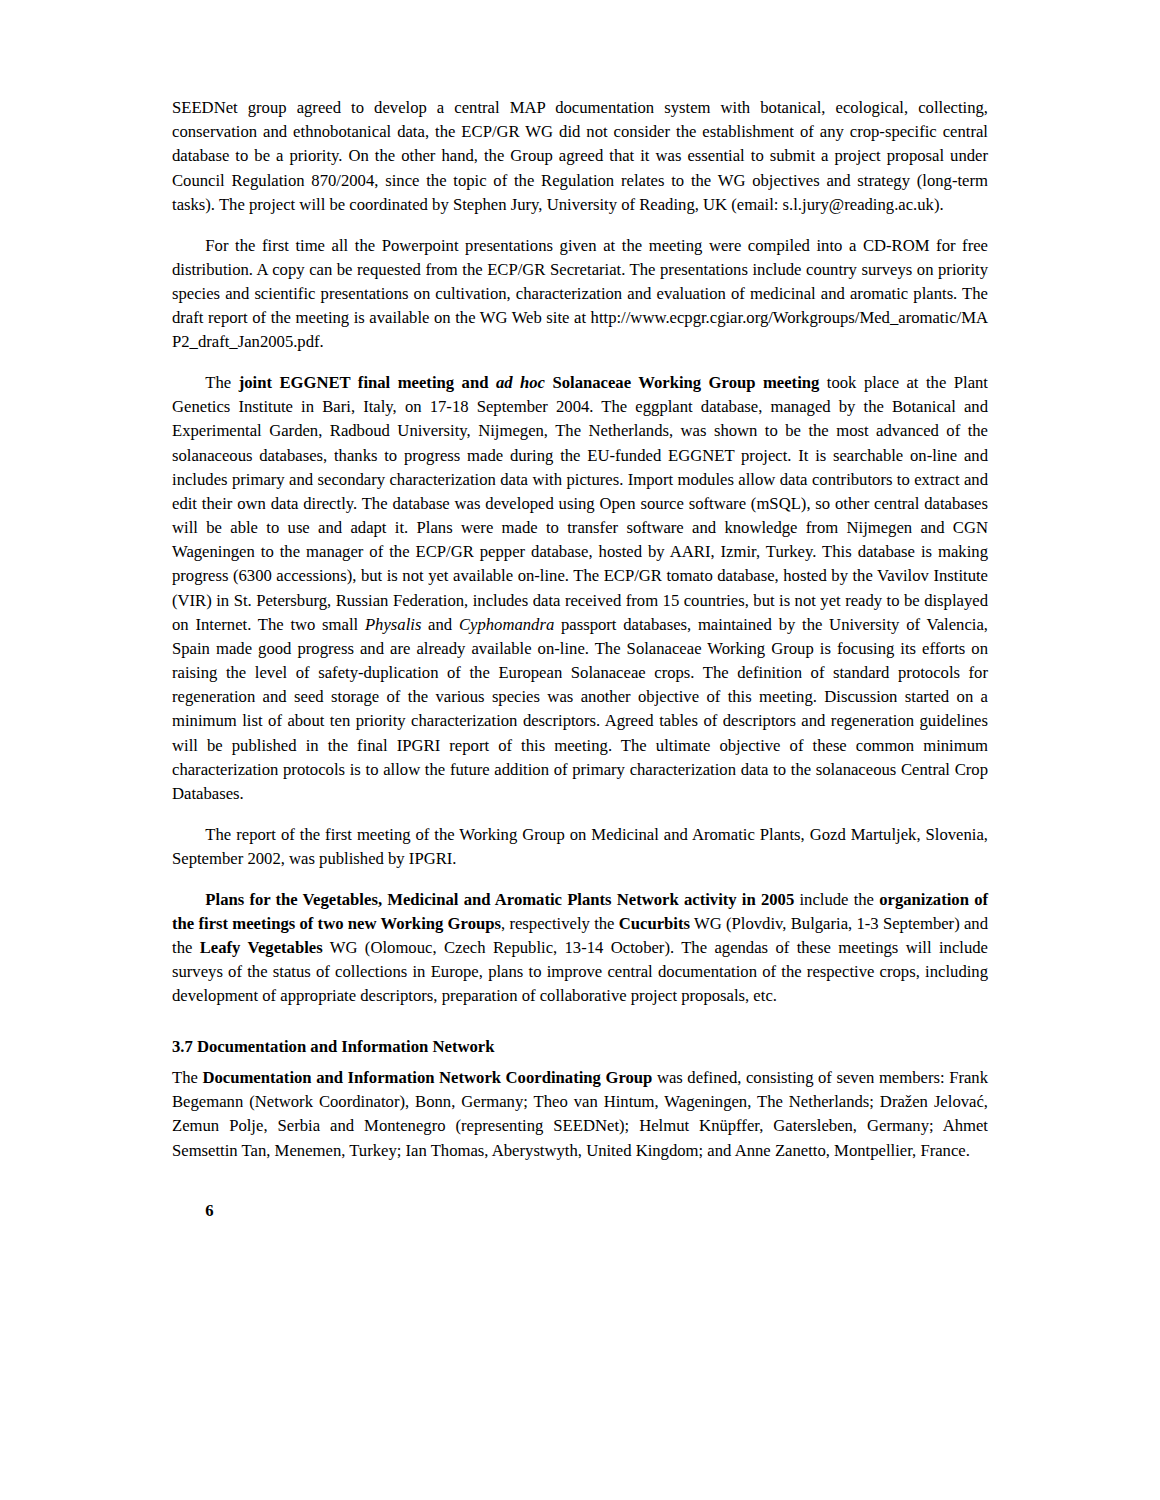SEEDNet group agreed to develop a central MAP documentation system with botanical, ecological, collecting, conservation and ethnobotanical data, the ECP/GR WG did not consider the establishment of any crop-specific central database to be a priority. On the other hand, the Group agreed that it was essential to submit a project proposal under Council Regulation 870/2004, since the topic of the Regulation relates to the WG objectives and strategy (long-term tasks). The project will be coordinated by Stephen Jury, University of Reading, UK (email: s.l.jury@reading.ac.uk).
For the first time all the Powerpoint presentations given at the meeting were compiled into a CD-ROM for free distribution. A copy can be requested from the ECP/GR Secretariat. The presentations include country surveys on priority species and scientific presentations on cultivation, characterization and evaluation of medicinal and aromatic plants. The draft report of the meeting is available on the WG Web site at http://www.ecpgr.cgiar.org/Workgroups/Med_aromatic/MAP2_draft_Jan2005.pdf.
The joint EGGNET final meeting and ad hoc Solanaceae Working Group meeting took place at the Plant Genetics Institute in Bari, Italy, on 17-18 September 2004. The eggplant database, managed by the Botanical and Experimental Garden, Radboud University, Nijmegen, The Netherlands, was shown to be the most advanced of the solanaceous databases, thanks to progress made during the EU-funded EGGNET project. It is searchable on-line and includes primary and secondary characterization data with pictures. Import modules allow data contributors to extract and edit their own data directly. The database was developed using Open source software (mSQL), so other central databases will be able to use and adapt it. Plans were made to transfer software and knowledge from Nijmegen and CGN Wageningen to the manager of the ECP/GR pepper database, hosted by AARI, Izmir, Turkey. This database is making progress (6300 accessions), but is not yet available on-line. The ECP/GR tomato database, hosted by the Vavilov Institute (VIR) in St. Petersburg, Russian Federation, includes data received from 15 countries, but is not yet ready to be displayed on Internet. The two small Physalis and Cyphomandra passport databases, maintained by the University of Valencia, Spain made good progress and are already available on-line. The Solanaceae Working Group is focusing its efforts on raising the level of safety-duplication of the European Solanaceae crops. The definition of standard protocols for regeneration and seed storage of the various species was another objective of this meeting. Discussion started on a minimum list of about ten priority characterization descriptors. Agreed tables of descriptors and regeneration guidelines will be published in the final IPGRI report of this meeting. The ultimate objective of these common minimum characterization protocols is to allow the future addition of primary characterization data to the solanaceous Central Crop Databases.
The report of the first meeting of the Working Group on Medicinal and Aromatic Plants, Gozd Martuljek, Slovenia, September 2002, was published by IPGRI.
Plans for the Vegetables, Medicinal and Aromatic Plants Network activity in 2005 include the organization of the first meetings of two new Working Groups, respectively the Cucurbits WG (Plovdiv, Bulgaria, 1-3 September) and the Leafy Vegetables WG (Olomouc, Czech Republic, 13-14 October). The agendas of these meetings will include surveys of the status of collections in Europe, plans to improve central documentation of the respective crops, including development of appropriate descriptors, preparation of collaborative project proposals, etc.
3.7 Documentation and Information Network
The Documentation and Information Network Coordinating Group was defined, consisting of seven members: Frank Begemann (Network Coordinator), Bonn, Germany; Theo van Hintum, Wageningen, The Netherlands; Dražen Jelovać, Zemun Polje, Serbia and Montenegro (representing SEEDNet); Helmut Knüpffer, Gatersleben, Germany; Ahmet Semsettin Tan, Menemen, Turkey; Ian Thomas, Aberystwyth, United Kingdom; and Anne Zanetto, Montpellier, France.
6